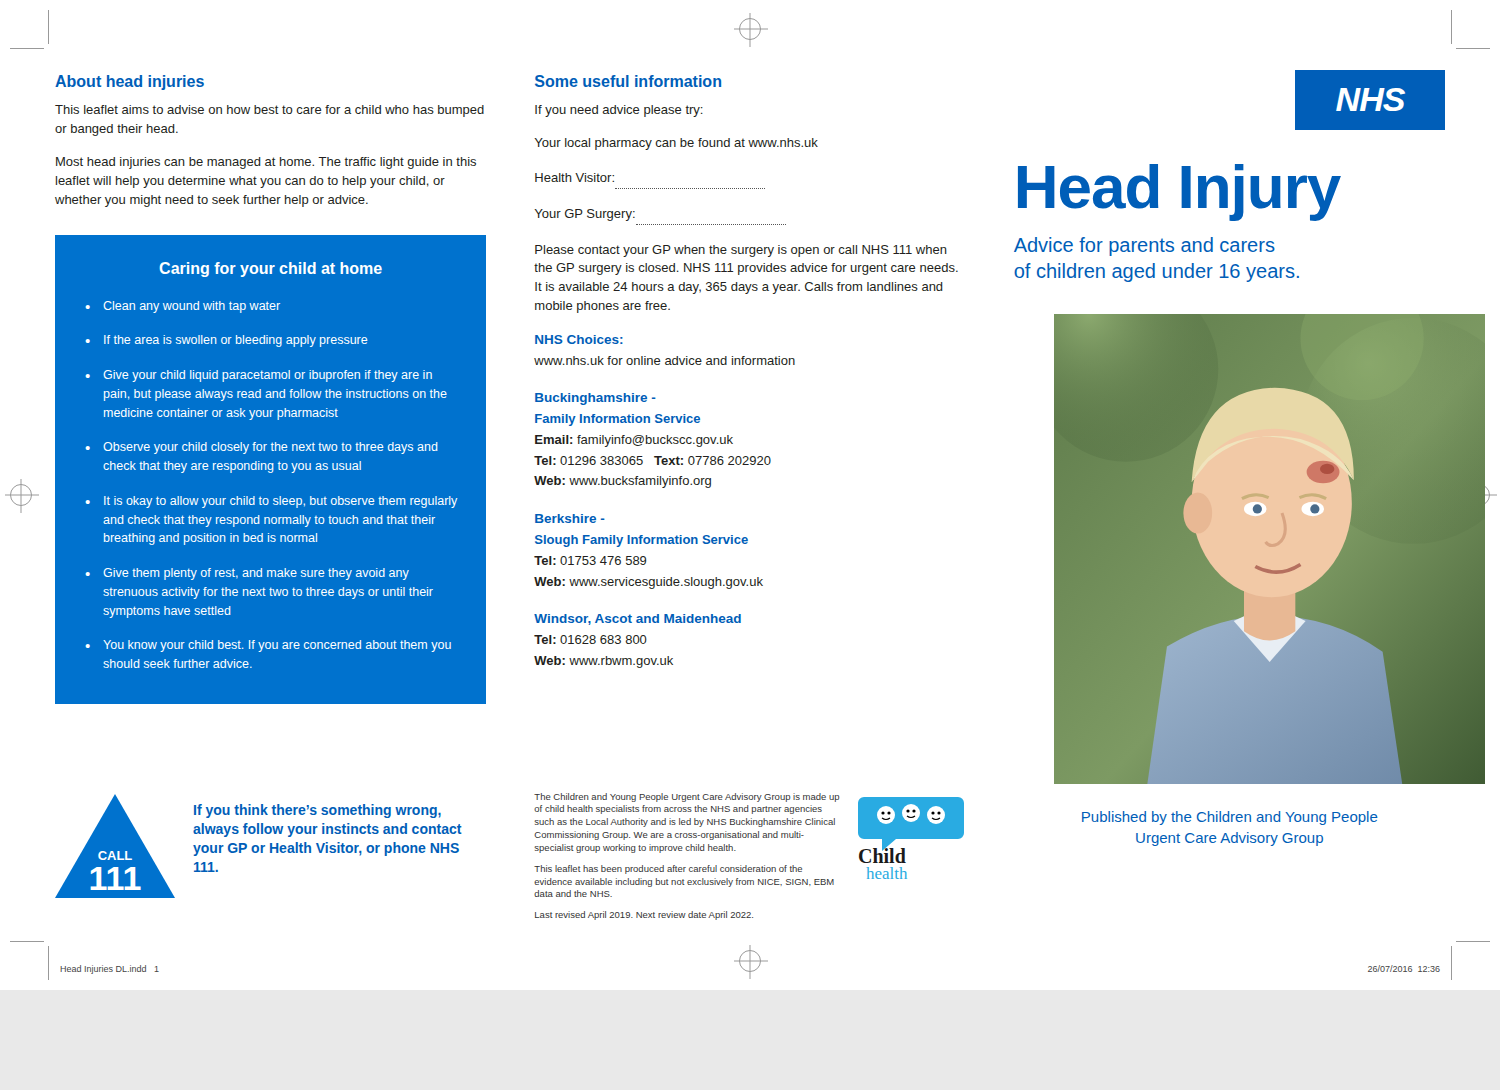About head injuries
This leaflet aims to advise on how best to care for a child who has bumped or banged their head.
Most head injuries can be managed at home. The traffic light guide in this leaflet will help you determine what you can do to help your child, or whether you might need to seek further help or advice.
Caring for your child at home
Clean any wound with tap water
If the area is swollen or bleeding apply pressure
Give your child liquid paracetamol or ibuprofen if they are in pain, but please always read and follow the instructions on the medicine container or ask your pharmacist
Observe your child closely for the next two to three days and check that they are responding to you as usual
It is okay to allow your child to sleep, but observe them regularly and check that they respond normally to touch and that their breathing and position in bed is normal
Give them plenty of rest, and make sure they avoid any strenuous activity for the next two to three days or until their symptoms have settled
You know your child best. If you are concerned about them you should seek further advice.
CALL 111
If you think there’s something wrong, always follow your instincts and contact your GP or Health Visitor, or phone NHS 111.
Some useful information
If you need advice please try:
Your local pharmacy can be found at www.nhs.uk
Health Visitor:
Your GP Surgery:
Please contact your GP when the surgery is open or call NHS 111 when the GP surgery is closed. NHS 111 provides advice for urgent care needs. It is available 24 hours a day, 365 days a year. Calls from landlines and mobile phones are free.
NHS Choices:
www.nhs.uk for online advice and information
Buckinghamshire -
Family Information Service
Email: familyinfo@buckscc.gov.uk
Tel: 01296 383065 Text: 07786 202920
Web: www.bucksfamilyinfo.org
Berkshire -
Slough Family Information Service
Tel: 01753 476 589
Web: www.servicesguide.slough.gov.uk
Windsor, Ascot and Maidenhead
Tel: 01628 683 800
Web: www.rbwm.gov.uk
The Children and Young People Urgent Care Advisory Group is made up of child health specialists from across the NHS and partner agencies such as the Local Authority and is led by NHS Buckinghamshire Clinical Commissioning Group. We are a cross-organisational and multi-specialist group working to improve child health.
This leaflet has been produced after careful consideration of the evidence available including but not exclusively from NICE, SIGN, EBM data and the NHS.
Last revised April 2019. Next review date April 2022.
Child health
NHS
Head Injury
Advice for parents and carers
of children aged under 16 years.
Published by the Children and Young People
Urgent Care Advisory Group
Head Injuries DL.indd 1 26/07/2016 12:36